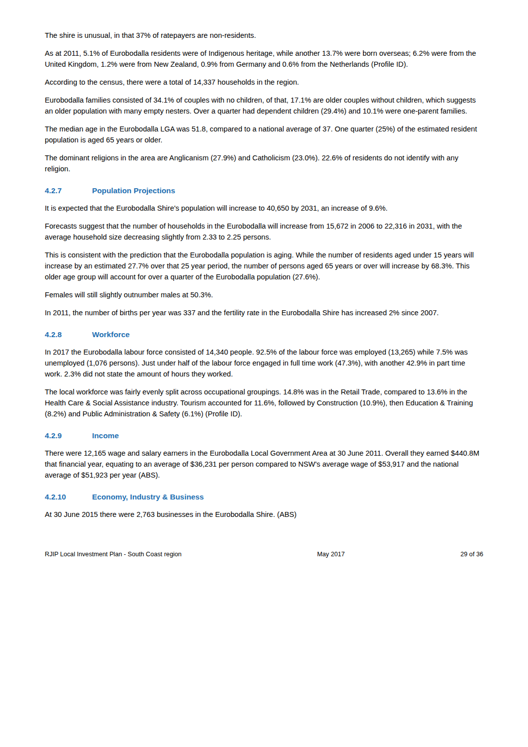The shire is unusual, in that 37% of ratepayers are non-residents.
As at 2011, 5.1% of Eurobodalla residents were of Indigenous heritage, while another 13.7% were born overseas; 6.2% were from the United Kingdom, 1.2% were from New Zealand, 0.9% from Germany and 0.6% from the Netherlands (Profile ID).
According to the census, there were a total of 14,337 households in the region.
Eurobodalla families consisted of 34.1% of couples with no children, of that, 17.1% are older couples without children, which suggests an older population with many empty nesters. Over a quarter had dependent children (29.4%) and 10.1% were one-parent families.
The median age in the Eurobodalla LGA was 51.8, compared to a national average of 37. One quarter (25%) of the estimated resident population is aged 65 years or older.
The dominant religions in the area are Anglicanism (27.9%) and Catholicism (23.0%). 22.6% of residents do not identify with any religion.
4.2.7 Population Projections
It is expected that the Eurobodalla Shire's population will increase to 40,650 by 2031, an increase of 9.6%.
Forecasts suggest that the number of households in the Eurobodalla will increase from 15,672 in 2006 to 22,316 in 2031, with the average household size decreasing slightly from 2.33 to 2.25 persons.
This is consistent with the prediction that the Eurobodalla population is aging. While the number of residents aged under 15 years will increase by an estimated 27.7% over that 25 year period, the number of persons aged 65 years or over will increase by 68.3%. This older age group will account for over a quarter of the Eurobodalla population (27.6%).
Females will still slightly outnumber males at 50.3%.
In 2011, the number of births per year was 337 and the fertility rate in the Eurobodalla Shire has increased 2% since 2007.
4.2.8 Workforce
In 2017 the Eurobodalla labour force consisted of 14,340 people. 92.5% of the labour force was employed (13,265) while 7.5% was unemployed (1,076 persons). Just under half of the labour force engaged in full time work (47.3%), with another 42.9% in part time work. 2.3% did not state the amount of hours they worked.
The local workforce was fairly evenly split across occupational groupings. 14.8% was in the Retail Trade, compared to 13.6% in the Health Care & Social Assistance industry. Tourism accounted for 11.6%, followed by Construction (10.9%), then Education & Training (8.2%) and Public Administration & Safety (6.1%) (Profile ID).
4.2.9 Income
There were 12,165 wage and salary earners in the Eurobodalla Local Government Area at 30 June 2011. Overall they earned $440.8M that financial year, equating to an average of $36,231 per person compared to NSW's average wage of $53,917 and the national average of $51,923 per year (ABS).
4.2.10 Economy, Industry & Business
At 30 June 2015 there were 2,763 businesses in the Eurobodalla Shire. (ABS)
RJIP Local Investment Plan - South Coast region May 2017 29 of 36